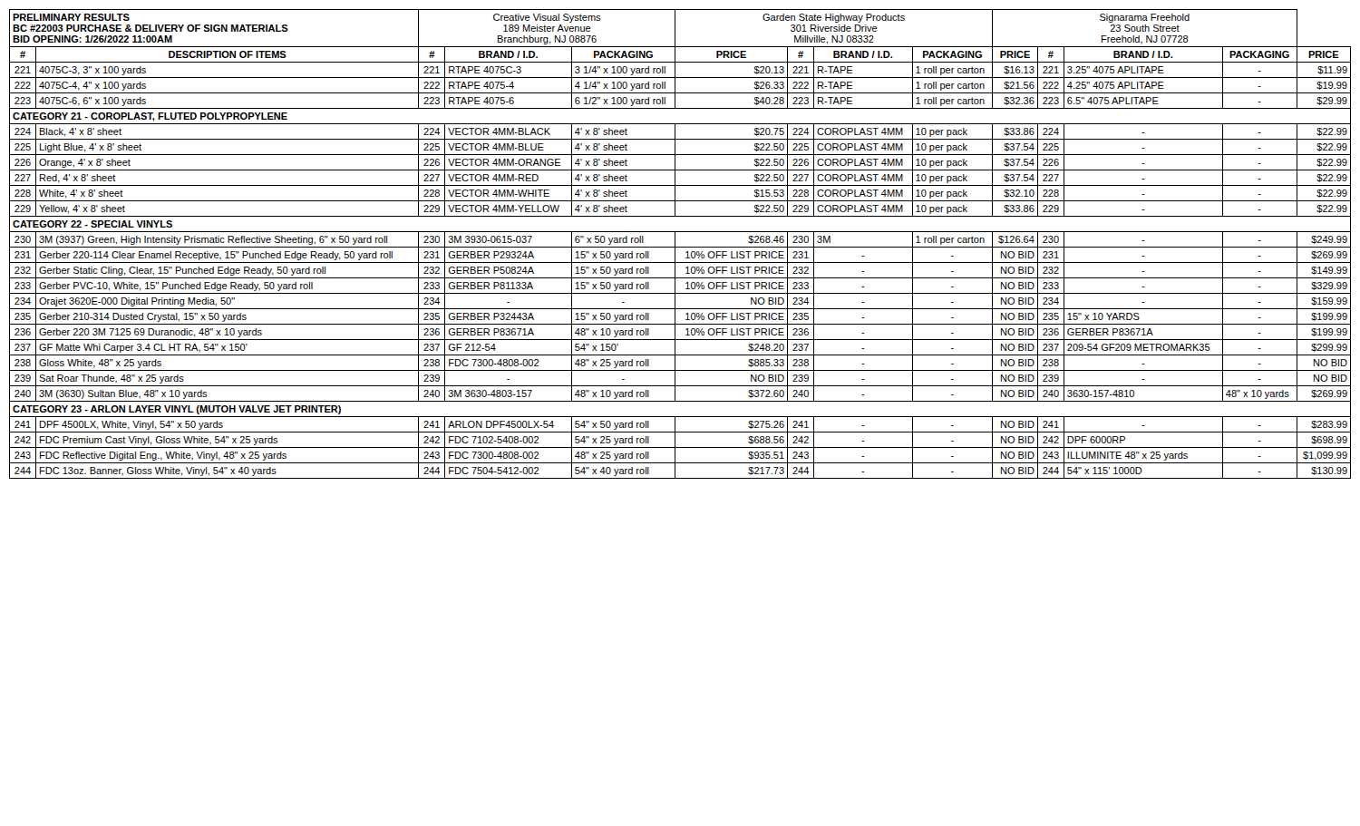| PRELIMINARY RESULTS BC #22003 PURCHASE & DELIVERY OF SIGN MATERIALS BID OPENING: 1/26/2022 11:00AM | Creative Visual Systems 189 Meister Avenue Branchburg, NJ 08876 | Garden State Highway Products 301 Riverside Drive Millville, NJ 08332 | Signarama Freehold 23 South Street Freehold, NJ 07728 |
| --- | --- | --- | --- |
| # | DESCRIPTION OF ITEMS | # | BRAND / I.D. | PACKAGING | PRICE | # | BRAND / I.D. | PACKAGING | PRICE | # | BRAND / I.D. | PACKAGING | PRICE |
| 221 | 4075C-3, 3" x 100 yards | 221 | RTAPE 4075C-3 | 3 1/4" x 100 yard roll | $20.13 | 221 | R-TAPE | 1 roll per carton | $16.13 | 221 | 3.25" 4075 APLITAPE | - | $11.99 |
| 222 | 4075C-4, 4" x 100 yards | 222 | RTAPE 4075-4 | 4 1/4" x 100 yard roll | $26.33 | 222 | R-TAPE | 1 roll per carton | $21.56 | 222 | 4.25" 4075 APLITAPE | - | $19.99 |
| 223 | 4075C-6, 6" x 100 yards | 223 | RTAPE 4075-6 | 6 1/2" x 100 yard roll | $40.28 | 223 | R-TAPE | 1 roll per carton | $32.36 | 223 | 6.5" 4075 APLITAPE | - | $29.99 |
| CATEGORY 21 - COROPLAST, FLUTED POLYPROPYLENE |
| 224 | Black, 4' x 8' sheet | 224 | VECTOR 4MM-BLACK | 4' x 8' sheet | $20.75 | 224 | COROPLAST 4MM | 10 per pack | $33.86 | 224 | - | - | $22.99 |
| 225 | Light Blue, 4' x 8' sheet | 225 | VECTOR 4MM-BLUE | 4' x 8' sheet | $22.50 | 225 | COROPLAST 4MM | 10 per pack | $37.54 | 225 | - | - | $22.99 |
| 226 | Orange, 4' x 8' sheet | 226 | VECTOR 4MM-ORANGE | 4' x 8' sheet | $22.50 | 226 | COROPLAST 4MM | 10 per pack | $37.54 | 226 | - | - | $22.99 |
| 227 | Red, 4' x 8' sheet | 227 | VECTOR 4MM-RED | 4' x 8' sheet | $22.50 | 227 | COROPLAST 4MM | 10 per pack | $37.54 | 227 | - | - | $22.99 |
| 228 | White, 4' x 8' sheet | 228 | VECTOR 4MM-WHITE | 4' x 8' sheet | $15.53 | 228 | COROPLAST 4MM | 10 per pack | $32.10 | 228 | - | - | $22.99 |
| 229 | Yellow, 4' x 8' sheet | 229 | VECTOR 4MM-YELLOW | 4' x 8' sheet | $22.50 | 229 | COROPLAST 4MM | 10 per pack | $33.86 | 229 | - | - | $22.99 |
| CATEGORY 22 - SPECIAL VINYLS |
| 230 | 3M (3937) Green, High Intensity Prismatic Reflective Sheeting, 6" x 50 yard roll | 230 | 3M 3930-0615-037 | 6" x 50 yard roll | $268.46 | 230 | 3M | 1 roll per carton | $126.64 | 230 | - | - | $249.99 |
| 231 | Gerber 220-114 Clear Enamel Receptive, 15" Punched Edge Ready, 50 yard roll | 231 | GERBER P29324A | 15" x 50 yard roll | 10% OFF LIST PRICE | 231 | - | - | NO BID | 231 | - | - | $269.99 |
| 232 | Gerber Static Cling, Clear, 15" Punched Edge Ready, 50 yard roll | 232 | GERBER P50824A | 15" x 50 yard roll | 10% OFF LIST PRICE | 232 | - | - | NO BID | 232 | - | - | $149.99 |
| 233 | Gerber PVC-10, White, 15" Punched Edge Ready, 50 yard roll | 233 | GERBER P81133A | 15" x 50 yard roll | 10% OFF LIST PRICE | 233 | - | - | NO BID | 233 | - | - | $329.99 |
| 234 | Orajet 3620E-000 Digital Printing Media, 50" | 234 | - | - | NO BID | 234 | - | - | NO BID | 234 | - | - | $159.99 |
| 235 | Gerber 210-314 Dusted Crystal, 15" x 50 yards | 235 | GERBER P32443A | 15" x 50 yard roll | 10% OFF LIST PRICE | 235 | - | - | NO BID | 235 | 15" x 10 YARDS | - | $199.99 |
| 236 | Gerber 220 3M 7125 69 Duranodic, 48" x 10 yards | 236 | GERBER P83671A | 48" x 10 yard roll | 10% OFF LIST PRICE | 236 | - | - | NO BID | 236 | GERBER P83671A | - | $199.99 |
| 237 | GF Matte Whi Carper 3.4 CL HT RA, 54" x 150' | 237 | GF 212-54 | 54" x 150' | $248.20 | 237 | - | - | NO BID | 237 | 209-54 GF209 METROMARK35 | - | $299.99 |
| 238 | Gloss White, 48" x 25 yards | 238 | FDC 7300-4808-002 | 48" x 25 yard roll | $885.33 | 238 | - | - | NO BID | 238 | - | - | NO BID |
| 239 | Sat Roar Thunde, 48" x 25 yards | 239 | - | - | NO BID | 239 | - | - | NO BID | 239 | - | - | NO BID |
| 240 | 3M (3630) Sultan Blue, 48" x 10 yards | 240 | 3M 3630-4803-157 | 48" x 10 yard roll | $372.60 | 240 | - | - | NO BID | 240 | 3630-157-4810 | 48" x 10 yards | $269.99 |
| CATEGORY 23 - ARLON LAYER VINYL (MUTOH VALVE JET PRINTER) |
| 241 | DPF 4500LX, White, Vinyl, 54" x 50 yards | 241 | ARLON DPF4500LX-54 | 54" x 50 yard roll | $275.26 | 241 | - | - | NO BID | 241 | - | - | $283.99 |
| 242 | FDC Premium Cast Vinyl, Gloss White, 54" x 25 yards | 242 | FDC 7102-5408-002 | 54" x 25 yard roll | $688.56 | 242 | - | - | NO BID | 242 | DPF 6000RP | - | $698.99 |
| 243 | FDC Reflective Digital Eng., White, Vinyl, 48" x 25 yards | 243 | FDC 7300-4808-002 | 48" x 25 yard roll | $935.51 | 243 | - | - | NO BID | 243 | ILLUMINITE 48" x 25 yards | - | $1,099.99 |
| 244 | FDC 13oz. Banner, Gloss White, Vinyl, 54" x 40 yards | 244 | FDC 7504-5412-002 | 54" x 40 yard roll | $217.73 | 244 | - | - | NO BID | 244 | 54" x 115' 1000D | - | $130.99 |